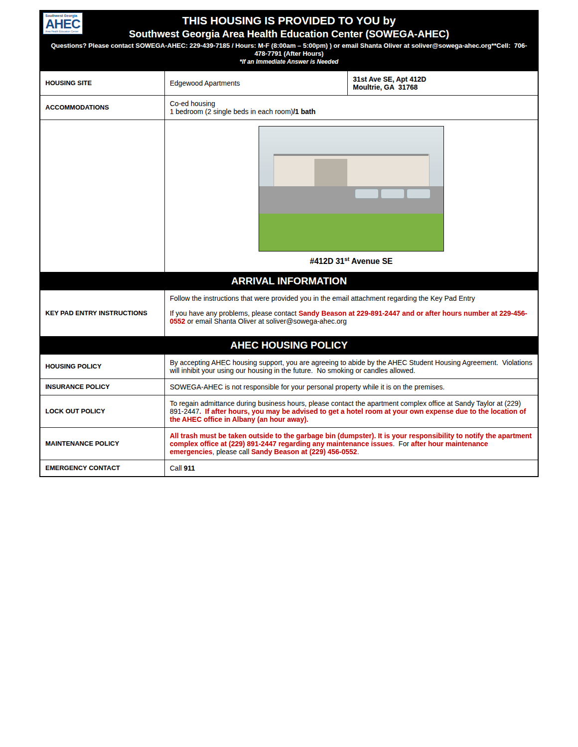Southwest Georgia AHEC Area Health Education Center
THIS HOUSING IS PROVIDED TO YOU by
Southwest Georgia Area Health Education Center (SOWEGA-AHEC)
Questions? Please contact SOWEGA-AHEC: 229-439-7185 / Hours: M-F (8:00am – 5:00pm) ) or email Shanta Oliver at soliver@sowega-ahec.org**Cell: 706-478-7791 (After Hours)
*If an Immediate Answer is Needed
| HOUSING SITE | Edgewood Apartments | 31st Ave SE, Apt 412D Moultrie, GA 31768 |
| ACCOMMODATIONS | Co-ed housing 1 bedroom (2 single beds in each room) /1 bath |
| | #412D 31 st Avenue SE |
| ARRIVAL INFORMATION |
| KEY PAD ENTRY INSTRUCTIONS | Follow the instructions that were provided you in the email attachment regarding the Key Pad Entry If you have any problems, please contact Sandy Beason at 229-891-2447 and or after hours number at 229-456-0552 or email Shanta Oliver at soliver@sowega-ahec.org |
| AHEC HOUSING POLICY |
| HOUSING POLICY | By accepting AHEC housing support, you are agreeing to abide by the AHEC Student Housing Agreement. Violations will inhibit your using our housing in the future. No smoking or candles allowed. |
| INSURANCE POLICY | SOWEGA-AHEC is not responsible for your personal property while it is on the premises. |
| LOCK OUT POLICY | To regain admittance during business hours, please contact the apartment complex office at Sandy Taylor at (229) 891-2447 . If after hours, you may be advised to get a hotel room at your own expense due to the location of the AHEC office in Albany (an hour away). |
| MAINTENANCE POLICY | All trash must be taken outside to the garbage bin (dumpster). It is your responsibility to notify the apartment complex office at (229) 891-2447 regarding any maintenance issues . For after hour maintenance emergencies , please call Sandy Beason at (229) 456-0552 . |
| EMERGENCY CONTACT | Call 911 |